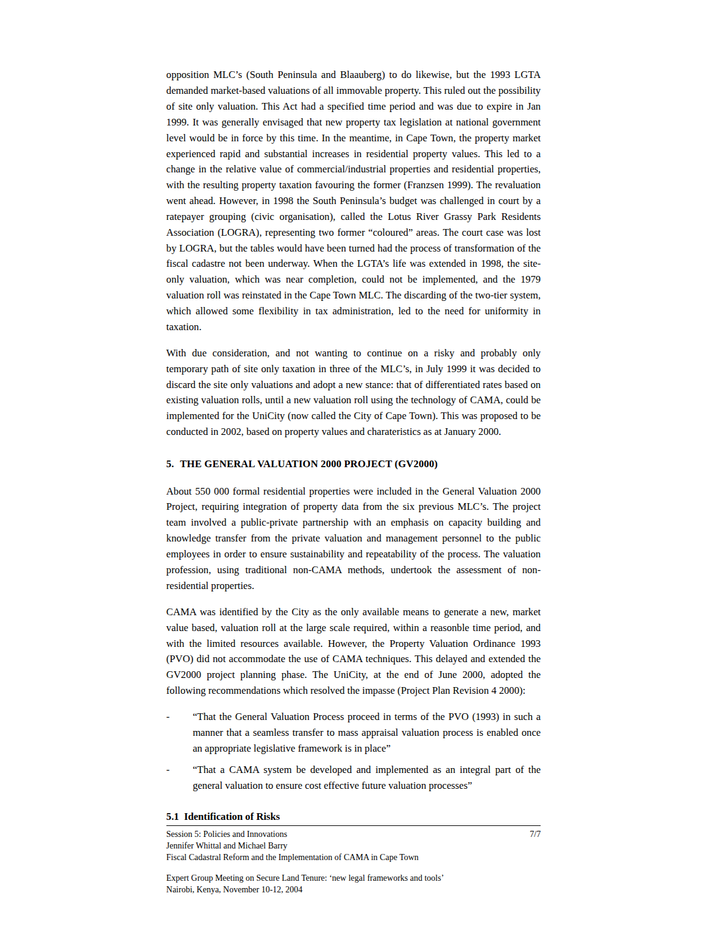opposition MLC’s (South Peninsula and Blaauberg) to do likewise, but the 1993 LGTA demanded market-based valuations of all immovable property. This ruled out the possibility of site only valuation. This Act had a specified time period and was due to expire in Jan 1999. It was generally envisaged that new property tax legislation at national government level would be in force by this time. In the meantime, in Cape Town, the property market experienced rapid and substantial increases in residential property values. This led to a change in the relative value of commercial/industrial properties and residential properties, with the resulting property taxation favouring the former (Franzsen 1999). The revaluation went ahead. However, in 1998 the South Peninsula’s budget was challenged in court by a ratepayer grouping (civic organisation), called the Lotus River Grassy Park Residents Association (LOGRA), representing two former “coloured” areas. The court case was lost by LOGRA, but the tables would have been turned had the process of transformation of the fiscal cadastre not been underway. When the LGTA’s life was extended in 1998, the site-only valuation, which was near completion, could not be implemented, and the 1979 valuation roll was reinstated in the Cape Town MLC. The discarding of the two-tier system, which allowed some flexibility in tax administration, led to the need for uniformity in taxation.
With due consideration, and not wanting to continue on a risky and probably only temporary path of site only taxation in three of the MLC’s, in July 1999 it was decided to discard the site only valuations and adopt a new stance: that of differentiated rates based on existing valuation rolls, until a new valuation roll using the technology of CAMA, could be implemented for the UniCity (now called the City of Cape Town). This was proposed to be conducted in 2002, based on property values and charateristics as at January 2000.
5. THE GENERAL VALUATION 2000 PROJECT (GV2000)
About 550 000 formal residential properties were included in the General Valuation 2000 Project, requiring integration of property data from the six previous MLC’s. The project team involved a public-private partnership with an emphasis on capacity building and knowledge transfer from the private valuation and management personnel to the public employees in order to ensure sustainability and repeatability of the process. The valuation profession, using traditional non-CAMA methods, undertook the assessment of non-residential properties.
CAMA was identified by the City as the only available means to generate a new, market value based, valuation roll at the large scale required, within a reasonble time period, and with the limited resources available. However, the Property Valuation Ordinance 1993 (PVO) did not accommodate the use of CAMA techniques. This delayed and extended the GV2000 project planning phase. The UniCity, at the end of June 2000, adopted the following recommendations which resolved the impasse (Project Plan Revision 4 2000):
“That the General Valuation Process proceed in terms of the PVO (1993) in such a manner that a seamless transfer to mass appraisal valuation process is enabled once an appropriate legislative framework is in place”
“That a CAMA system be developed and implemented as an integral part of the general valuation to ensure cost effective future valuation processes”
5.1 Identification of Risks
Session 5: Policies and Innovations
7/7
Jennifer Whittal and Michael Barry
Fiscal Cadastral Reform and the Implementation of CAMA in Cape Town
Expert Group Meeting on Secure Land Tenure: ‘new legal frameworks and tools’
Nairobi, Kenya, November 10-12, 2004